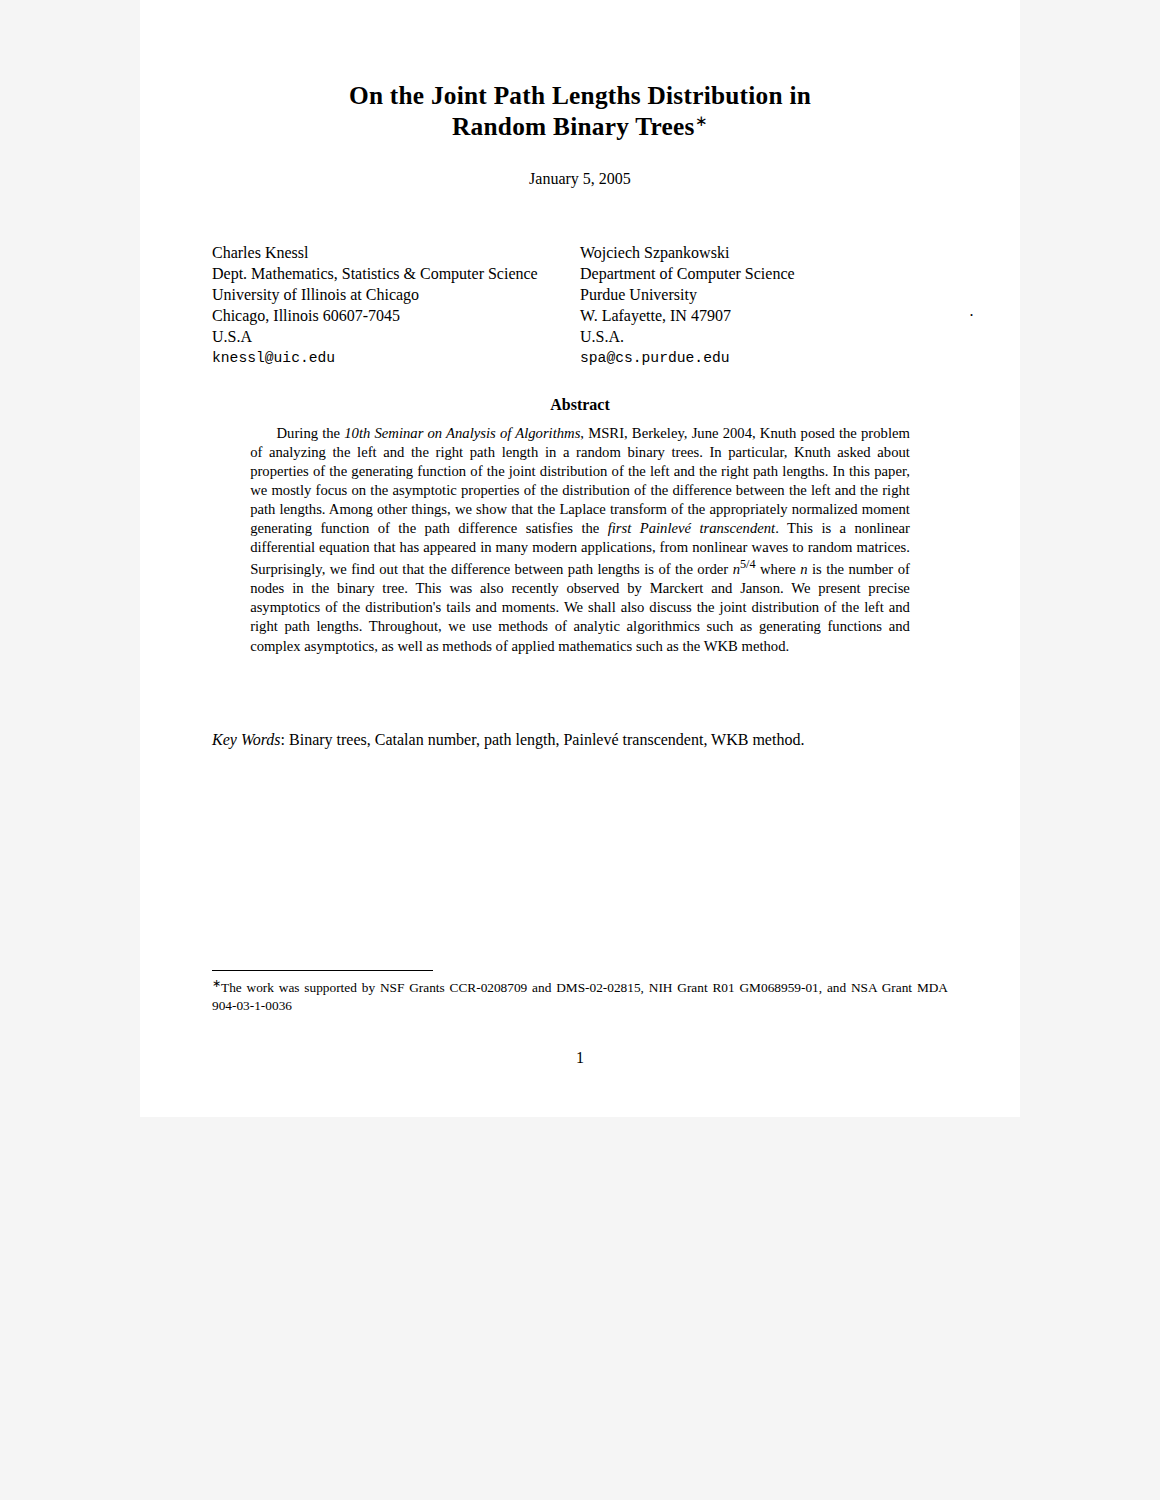On the Joint Path Lengths Distribution in
Random Binary Trees∗
January 5, 2005
| Charles Knessl Dept. Mathematics, Statistics & Computer Science University of Illinois at Chicago Chicago, Illinois 60607-7045 U.S.A knessl@uic.edu | Wojciech Szpankowski Department of Computer Science Purdue University W. Lafayette, IN 47907 U.S.A. spa@cs.purdue.edu . |
Abstract
During the 10th Seminar on Analysis of Algorithms, MSRI, Berkeley, June 2004, Knuth posed the problem of analyzing the left and the right path length in a random binary trees. In particular, Knuth asked about properties of the generating function of the joint distribution of the left and the right path lengths. In this paper, we mostly focus on the asymptotic properties of the distribution of the difference between the left and the right path lengths. Among other things, we show that the Laplace transform of the appropriately normalized moment generating function of the path difference satisfies the first Painlevé transcendent. This is a nonlinear differential equation that has appeared in many modern applications, from nonlinear waves to random matrices. Surprisingly, we find out that the difference between path lengths is of the order n5/4 where n is the number of nodes in the binary tree. This was also recently observed by Marckert and Janson. We present precise asymptotics of the distribution's tails and moments. We shall also discuss the joint distribution of the left and right path lengths. Throughout, we use methods of analytic algorithmics such as generating functions and complex asymptotics, as well as methods of applied mathematics such as the WKB method.
Key Words: Binary trees, Catalan number, path length, Painlevé transcendent, WKB method.
∗The work was supported by NSF Grants CCR-0208709 and DMS-02-02815, NIH Grant R01 GM068959-01, and NSA Grant MDA 904-03-1-0036
1